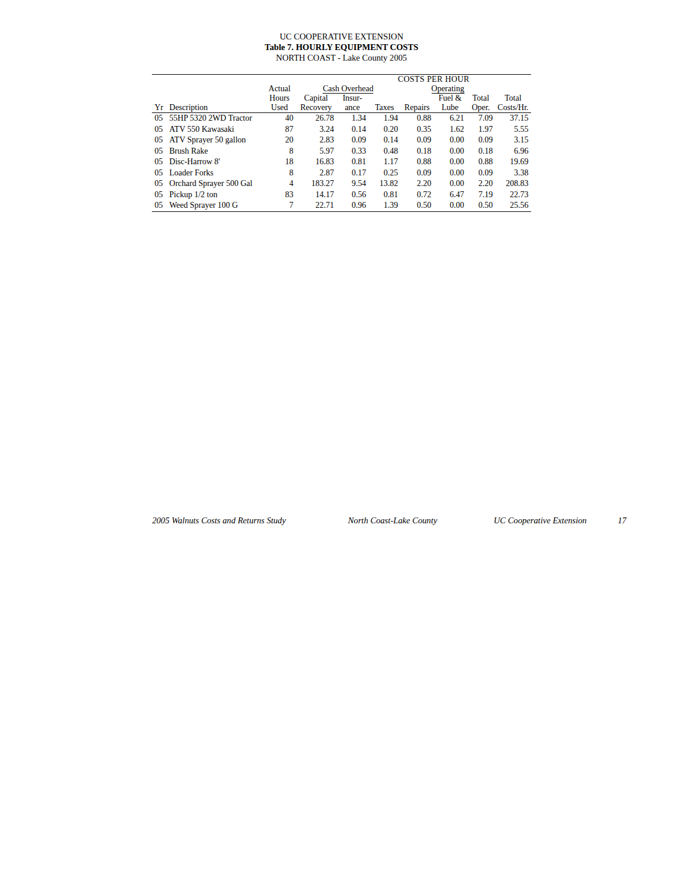UC COOPERATIVE EXTENSION
Table 7. HOURLY EQUIPMENT COSTS
NORTH COAST - Lake County 2005
| | COSTS PER HOUR |
| | Actual | Cash Overhead | Operating | |
| | Hours | Capital | Insur- | | | Fuel & | Total | Total |
| Yr | Description | Used | Recovery | ance | Taxes | Repairs | Lube | Oper. | Costs/Hr. |
| 05 | 55HP 5320 2WD Tractor | 40 | 26.78 | 1.34 | 1.94 | 0.88 | 6.21 | 7.09 | 37.15 |
| 05 | ATV 550 Kawasaki | 87 | 3.24 | 0.14 | 0.20 | 0.35 | 1.62 | 1.97 | 5.55 |
| 05 | ATV Sprayer 50 gallon | 20 | 2.83 | 0.09 | 0.14 | 0.09 | 0.00 | 0.09 | 3.15 |
| 05 | Brush Rake | 8 | 5.97 | 0.33 | 0.48 | 0.18 | 0.00 | 0.18 | 6.96 |
| 05 | Disc-Harrow 8' | 18 | 16.83 | 0.81 | 1.17 | 0.88 | 0.00 | 0.88 | 19.69 |
| 05 | Loader Forks | 8 | 2.87 | 0.17 | 0.25 | 0.09 | 0.00 | 0.09 | 3.38 |
| 05 | Orchard Sprayer 500 Gal | 4 | 183.27 | 9.54 | 13.82 | 2.20 | 0.00 | 2.20 | 208.83 |
| 05 | Pickup 1/2 ton | 83 | 14.17 | 0.56 | 0.81 | 0.72 | 6.47 | 7.19 | 22.73 |
| 05 | Weed Sprayer 100 G | 7 | 22.71 | 0.96 | 1.39 | 0.50 | 0.00 | 0.50 | 25.56 |
2005 Walnuts Costs and Returns Study North Coast-Lake County UC Cooperative Extension 17